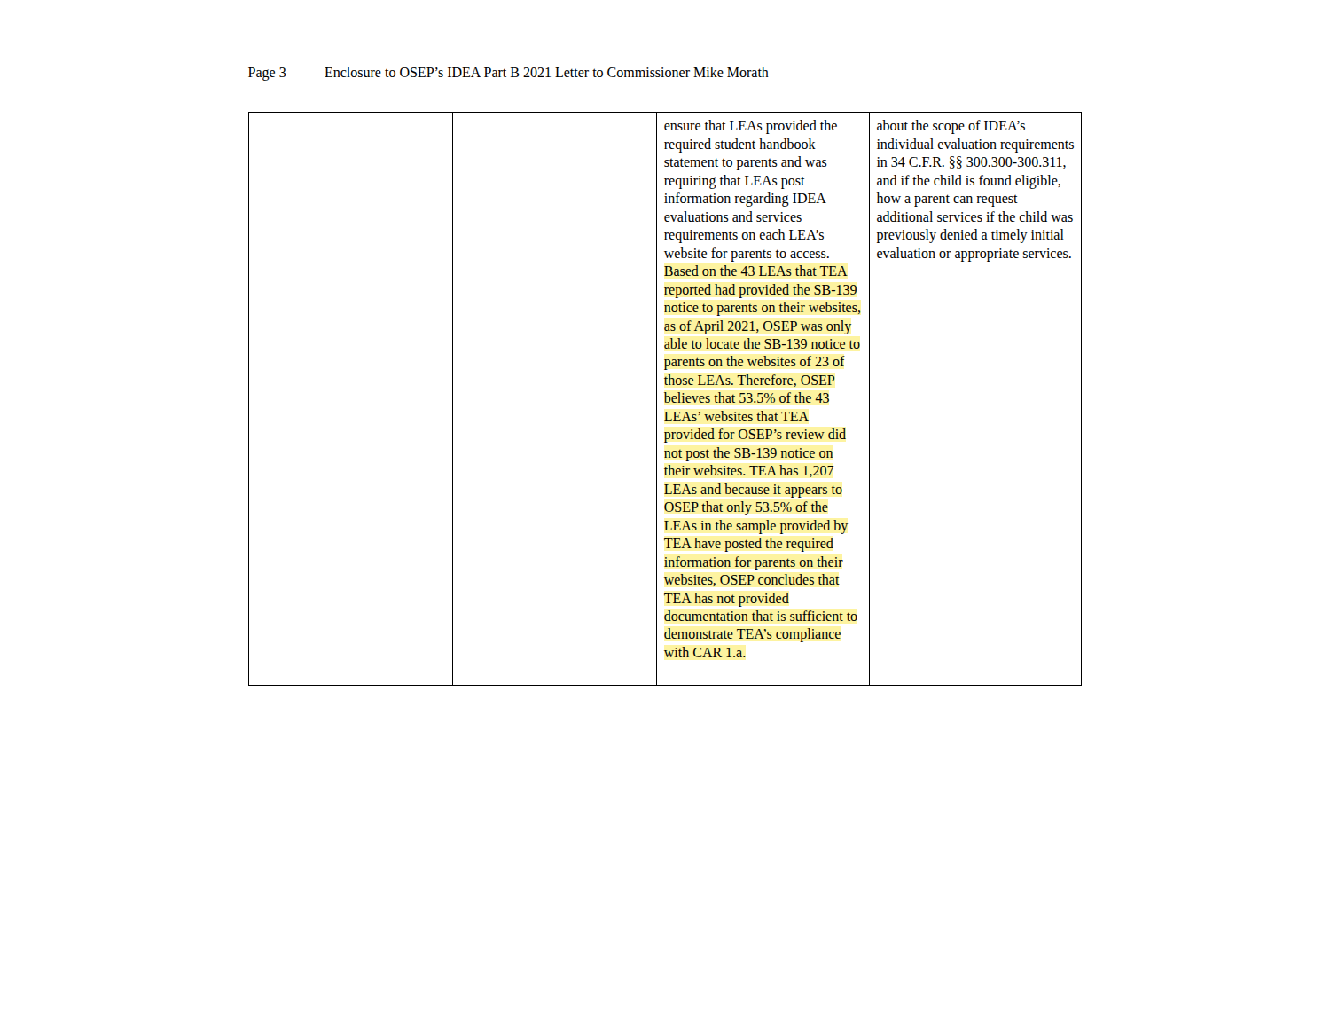Page 3 Enclosure to OSEP’s IDEA Part B 2021 Letter to Commissioner Mike Morath
| | | ensure that LEAs provided the required student handbook statement to parents and was requiring that LEAs post information regarding IDEA evaluations and services requirements on each LEA’s website for parents to access. Based on the 43 LEAs that TEA reported had provided the SB-139 notice to parents on their websites, as of April 2021, OSEP was only able to locate the SB-139 notice to parents on the websites of 23 of those LEAs. Therefore, OSEP believes that 53.5% of the 43 LEAs’ websites that TEA provided for OSEP’s review did not post the SB-139 notice on their websites. TEA has 1,207 LEAs and because it appears to OSEP that only 53.5% of the LEAs in the sample provided by TEA have posted the required information for parents on their websites, OSEP concludes that TEA has not provided documentation that is sufficient to demonstrate TEA’s compliance with CAR 1.a. | about the scope of IDEA’s individual evaluation requirements in 34 C.F.R. §§ 300.300-300.311, and if the child is found eligible, how a parent can request additional services if the child was previously denied a timely initial evaluation or appropriate services. |